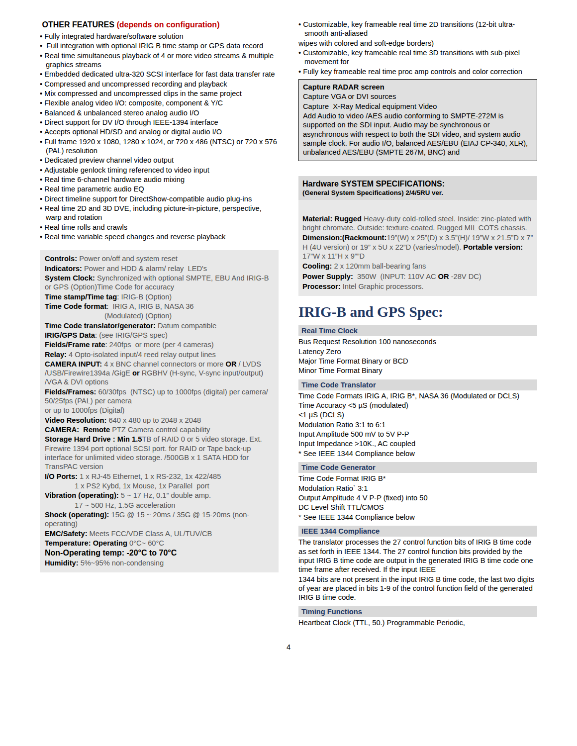OTHER FEATURES (depends on configuration)
Fully integrated hardware/software solution
Full integration with optional IRIG B time stamp or GPS data record
Real time simultaneous playback of 4 or more video streams & multiple graphics streams
Embedded dedicated ultra-320 SCSI interface for fast data transfer rate
Compressed and uncompressed recording and playback
Mix compressed and uncompressed clips in the same project
Flexible analog video I/O: composite, component & Y/C
Balanced & unbalanced stereo analog audio I/O
Direct support for DV I/O through IEEE-1394 interface
Accepts optional HD/SD and analog or digital audio I/O
Full frame 1920 x 1080, 1280 x 1024, or 720 x 486 (NTSC) or 720 x 576 (PAL) resolution
Dedicated preview channel video output
Adjustable genlock timing referenced to video input
Real time 6-channel hardware audio mixing
Real time parametric audio EQ
Direct timeline support for DirectShow-compatible audio plug-ins
Real time 2D and 3D DVE, including picture-in-picture, perspective, warp and rotation
Real time rolls and crawls
Real time variable speed changes and reverse playback
Controls: Power on/off and system reset
Indicators: Power and HDD & alarm/ relay LED's
System Clock: Synchronized with optional SMPTE, EBU And IRIG-B or GPS (Option)Time Code for accuracy
Time stamp/Time tag: IRIG-B (Option)
Time Code format: IRIG A, IRIG B, NASA 36
(Modulated) (Option)
Time Code translator/generator: Datum compatible
IRIG/GPS Data: (see IRIG/GPS spec)
Fields/Frame rate: 240fps or more (per 4 cameras)
Relay: 4 Opto-isolated input/4 reed relay output lines
CAMERA INPUT: 4 x BNC channel connectors or more OR / LVDS /USB/Firewire1394a /GigE or RGBHV (H-sync, V-sync input/output) /VGA & DVI options
Fields/Frames: 60/30fps (NTSC) up to 1000fps (digital) per camera/ 50/25fps (PAL) per camera
or up to 1000fps (Digital)
Video Resolution: 640 x 480 up to 2048 x 2048
CAMERA: Remote PTZ Camera control capability
Storage Hard Drive : Min 1.5 TB of RAID 0 or 5 video storage. Ext. Firewire 1394 port optional SCSI port. for RAID or Tape back-up interface for unlimited video storage. /500GB x 1 SATA HDD for TransPAC version
I/O Ports: 1 x RJ-45 Ethernet, 1 x RS-232, 1x 422/485
1 x PS2 Kybd, 1x Mouse, 1x Parallel port
Vibration (operating): 5 ~ 17 Hz, 0.1” double amp.
17 ~ 500 Hz, 1.5G acceleration
Shock (operating): 15G @ 15 ~ 20ms / 35G @ 15-20ms (non-operating)
EMC/Safety: Meets FCC/VDE Class A, UL/TUV/CB
Temperature: Operating 0°C~ 60°C
Non-Operating temp: -20°C to 70°C
Humidity: 5%~95% non-condensing
Customizable, key frameable real time 2D transitions (12-bit ultra-smooth anti-aliased
wipes with colored and soft-edge borders)
Customizable, key frameable real time 3D transitions with sub-pixel movement for
Fully key frameable real time proc amp controls and color correction
Capture RADAR screen
Capture VGA or DVI sources
Capture X-Ray Medical equipment Video
Add Audio to video /AES audio conforming to SMPTE-272M is supported on the SDI input. Audio may be synchronous or asynchronous with respect to both the SDI video, and system audio sample clock. For audio I/O, balanced AES/EBU (EIAJ CP-340, XLR), unbalanced AES/EBU (SMPTE 267M, BNC) and
Hardware SYSTEM SPECIFICATIONS:
(General System Specifications) 2/4/5RU ver.
Material: Rugged Heavy-duty cold-rolled steel. Inside: zinc-plated with bright chromate. Outside: texture-coated. Rugged MIL COTS chassis.
Dimension:(Rackmount: 19”(W) x 25”(D) x 3.5”(H)/ 19”W x 21.5”D x 7” H (4U version) or 19” x 5U x 22”D (varies/model). Portable version: 17”W x 11”H x 9””D
Cooling: 2 x 120mm ball-bearing fans
Power Supply: 350W (INPUT: 110V AC OR -28V DC)
Processor: Intel Graphic processors.
IRIG-B and GPS Spec:
Real Time Clock
Bus Request Resolution 100 nanoseconds
Latency Zero
Major Time Format Binary or BCD
Minor Time Format Binary
Time Code Translator
Time Code Formats IRIG A, IRIG B*, NASA 36 (Modulated or DCLS)
Time Accuracy <5 µS (modulated)
<1 µS (DCLS)
Modulation Ratio 3:1 to 6:1
Input Amplitude 500 mV to 5V P-P
Input Impedance >10K., AC coupled
* See IEEE 1344 Compliance below
Time Code Generator
Time Code Format IRIG B*
Modulation Ratio` 3:1
Output Amplitude 4 V P-P (fixed) into 50
DC Level Shift TTL/CMOS
* See IEEE 1344 Compliance below
IEEE 1344 Compliance
The translator processes the 27 control function bits of IRIG B time code as set forth in IEEE 1344. The 27 control function bits provided by the input IRIG B time code are output in the generated IRIG B time code one time frame after received. If the input IEEE
1344 bits are not present in the input IRIG B time code, the last two digits of year are placed in bits 1-9 of the control function field of the generated IRIG B time code.
Timing Functions
Heartbeat Clock (TTL, 50.) Programmable Periodic,
4